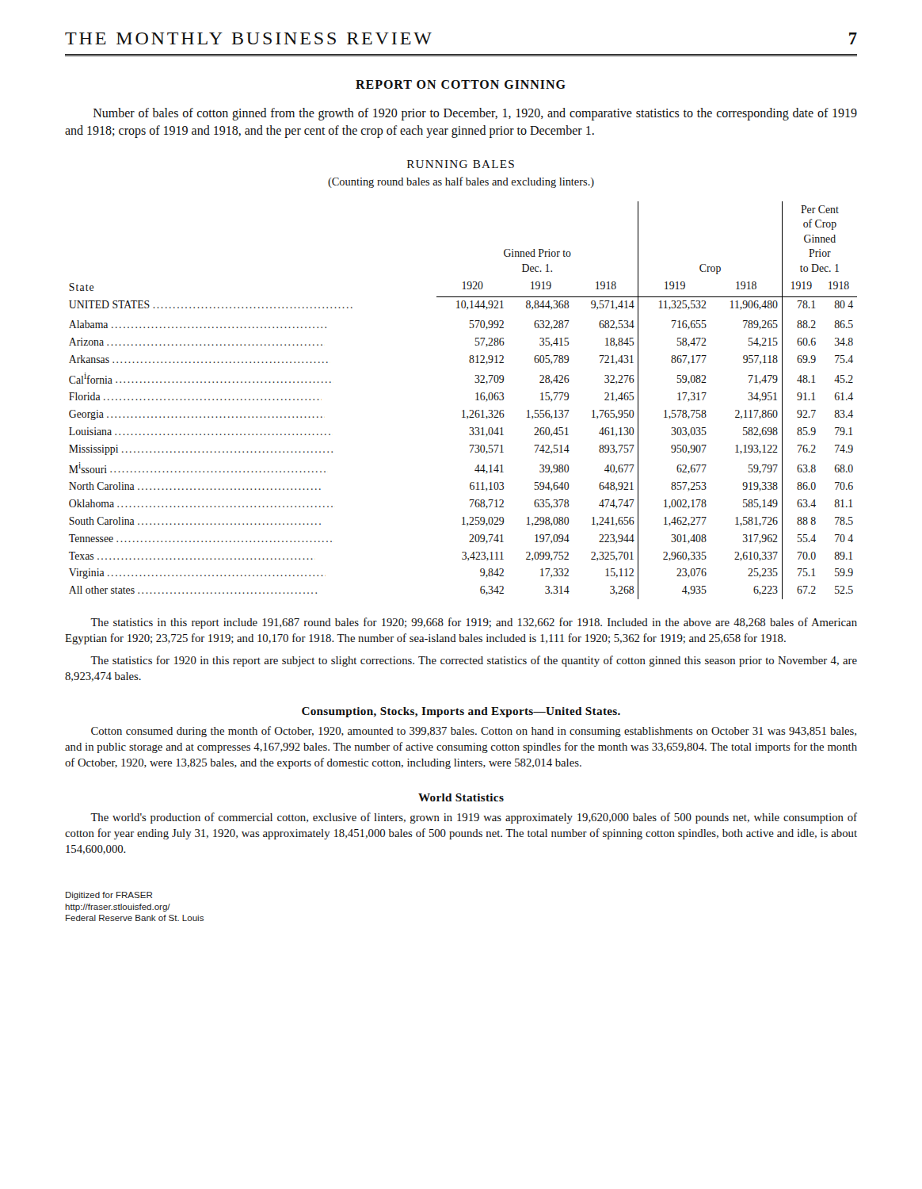The Monthly Business Review
7
Report on Cotton Ginning
Number of bales of cotton ginned from the growth of 1920 prior to December, 1, 1920, and comparative statistics to the corresponding date of 1919 and 1918; crops of 1919 and 1918, and the per cent of the crop of each year ginned prior to December 1.
Running Bales
(Counting round bales as half bales and excluding linters.)
| State | Ginned Prior to Dec. 1. | Crop | Per Cent of Crop Ginned Prior to Dec. 1 |
| --- | --- | --- | --- |
| 1920 | 1919 | 1918 | 1919 | 1918 | 1919 | 1918 |
| UNITED STATES .................................................. | 10,144,921 | 8,844,368 | 9,571,414 | 11,325,532 | 11,906,480 | 78.1 | 80 4 |
| Alabama .......................................................... | 570,992 | 632,287 | 682,534 | 716,655 | 789,265 | 88.2 | 86.5 |
| Arizona ............................................................ | 57,286 | 35,415 | 18,845 | 58,472 | 54,215 | 60.6 | 34.8 |
| Arkansas ......................................................... | 812,912 | 605,789 | 721,431 | 867,177 | 957,118 | 69.9 | 75.4 |
| Cal i fornia ....................................................... | 32,709 | 28,426 | 32,276 | 59,082 | 71,479 | 48.1 | 45.2 |
| Florida ............................................................. | 16,063 | 15,779 | 21,465 | 17,317 | 34,951 | 91.1 | 61.4 |
| Georgia ........................................................... | 1,261,326 | 1,556,137 | 1,765,950 | 1,578,758 | 2,117,860 | 92.7 | 83.4 |
| Louisiana ........................................................ | 331,041 | 260,451 | 461,130 | 303,035 | 582,698 | 85.9 | 79.1 |
| Mississippi ..................................................... | 730,571 | 742,514 | 893,757 | 950,907 | 1,193,122 | 76.2 | 74.9 |
| M i ssouri ......................................................... | 44,141 | 39,980 | 40,677 | 62,677 | 59,797 | 63.8 | 68.0 |
| North Carolina .............................................. | 611,103 | 594,640 | 648,921 | 857,253 | 919,338 | 86.0 | 70.6 |
| Oklahoma ....................................................... | 768,712 | 635,378 | 474,747 | 1,002,178 | 585,149 | 63.4 | 81.1 |
| South Carolina .............................................. | 1,259,029 | 1,298,080 | 1,241,656 | 1,462,277 | 1,581,726 | 88 8 | 78.5 |
| Tennessee ....................................................... | 209,741 | 197,094 | 223,944 | 301,408 | 317,962 | 55.4 | 70 4 |
| Texas .............................................................. | 3,423,111 | 2,099,752 | 2,325,701 | 2,960,335 | 2,610,337 | 70.0 | 89.1 |
| Virginia ........................................................... | 9,842 | 17,332 | 15,112 | 23,076 | 25,235 | 75.1 | 59.9 |
| All other states ............................................. | 6,342 | 3.314 | 3,268 | 4,935 | 6,223 | 67.2 | 52.5 |
The statistics in this report include 191,687 round bales for 1920; 99,668 for 1919; and 132,662 for 1918. Included in the above are 48,268 bales of American Egyptian for 1920; 23,725 for 1919; and 10,170 for 1918. The number of sea-island bales included is 1,111 for 1920; 5,362 for 1919; and 25,658 for 1918.
The statistics for 1920 in this report are subject to slight corrections. The corrected statistics of the quantity of cotton ginned this season prior to November 4, are 8,923,474 bales.
Consumption, Stocks, Imports and Exports—United States.
Cotton consumed during the month of October, 1920, amounted to 399,837 bales. Cotton on hand in consuming establishments on October 31 was 943,851 bales, and in public storage and at compresses 4,167,992 bales. The number of active consuming cotton spindles for the month was 33,659,804. The total imports for the month of October, 1920, were 13,825 bales, and the exports of domestic cotton, including linters, were 582,014 bales.
World Statistics
The world's production of commercial cotton, exclusive of linters, grown in 1919 was approximately 19,620,000 bales of 500 pounds net, while consumption of cotton for year ending July 31, 1920, was approximately 18,451,000 bales of 500 pounds net. The total number of spinning cotton spindles, both active and idle, is about 154,600,000.
Digitized for FRASER
http://fraser.stlouisfed.org/
Federal Reserve Bank of St. Louis